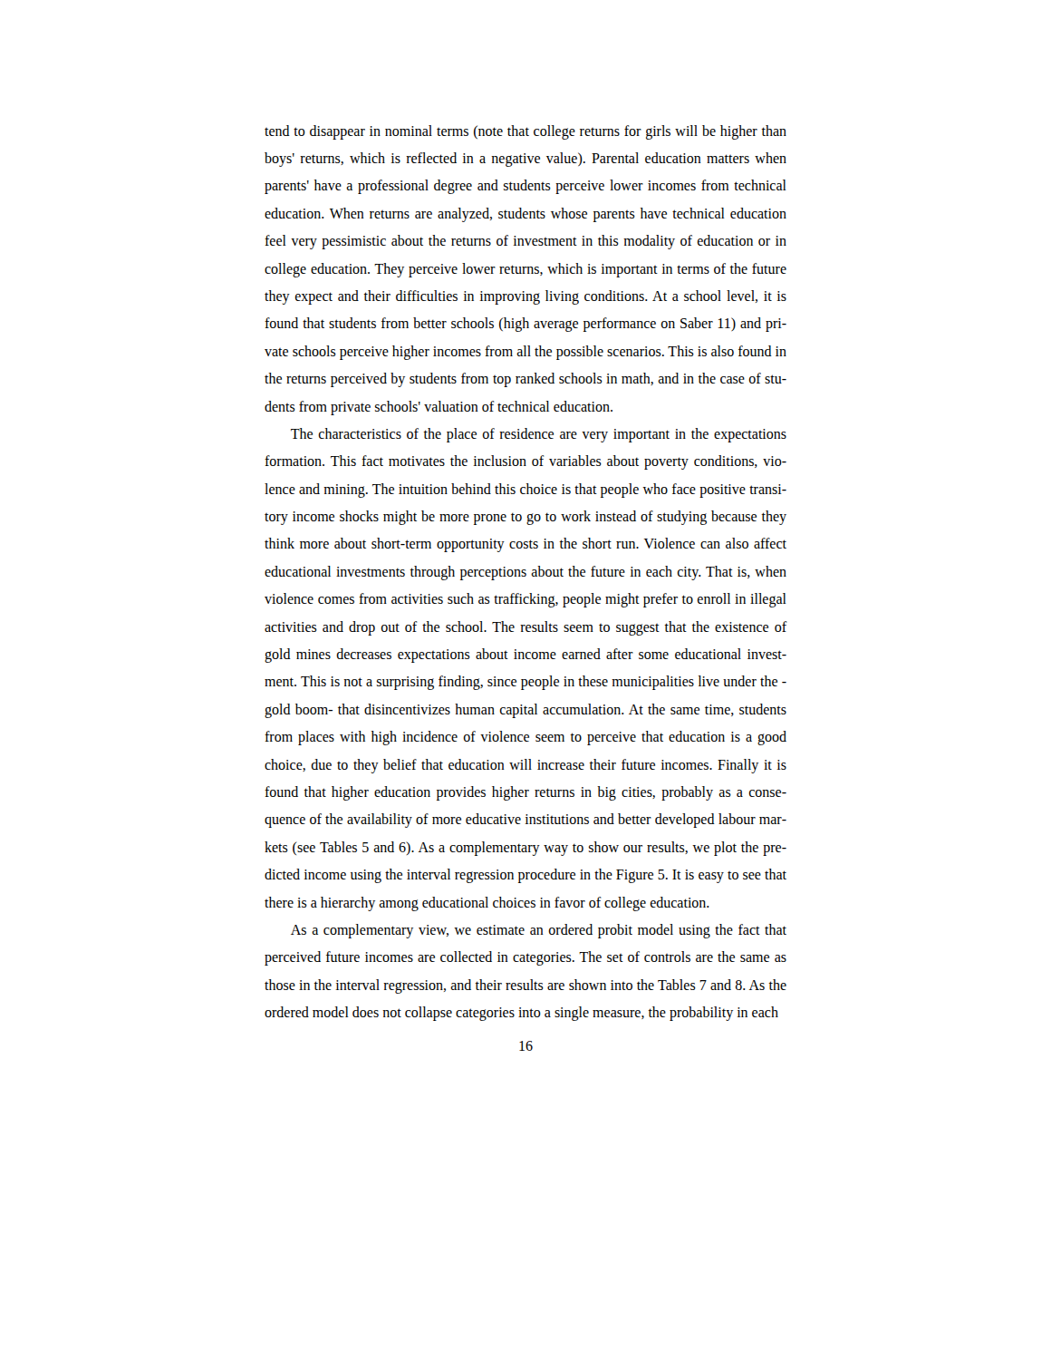tend to disappear in nominal terms (note that college returns for girls will be higher than boys' returns, which is reflected in a negative value). Parental education matters when parents' have a professional degree and students perceive lower incomes from technical education. When returns are analyzed, students whose parents have technical education feel very pessimistic about the returns of investment in this modality of education or in college education. They perceive lower returns, which is important in terms of the future they expect and their difficulties in improving living conditions. At a school level, it is found that students from better schools (high average performance on Saber 11) and private schools perceive higher incomes from all the possible scenarios. This is also found in the returns perceived by students from top ranked schools in math, and in the case of students from private schools' valuation of technical education.
The characteristics of the place of residence are very important in the expectations formation. This fact motivates the inclusion of variables about poverty conditions, violence and mining. The intuition behind this choice is that people who face positive transitory income shocks might be more prone to go to work instead of studying because they think more about short-term opportunity costs in the short run. Violence can also affect educational investments through perceptions about the future in each city. That is, when violence comes from activities such as trafficking, people might prefer to enroll in illegal activities and drop out of the school. The results seem to suggest that the existence of gold mines decreases expectations about income earned after some educational investment. This is not a surprising finding, since people in these municipalities live under the -gold boom- that disincentivizes human capital accumulation. At the same time, students from places with high incidence of violence seem to perceive that education is a good choice, due to they belief that education will increase their future incomes. Finally it is found that higher education provides higher returns in big cities, probably as a consequence of the availability of more educative institutions and better developed labour markets (see Tables 5 and 6). As a complementary way to show our results, we plot the predicted income using the interval regression procedure in the Figure 5. It is easy to see that there is a hierarchy among educational choices in favor of college education.
As a complementary view, we estimate an ordered probit model using the fact that perceived future incomes are collected in categories. The set of controls are the same as those in the interval regression, and their results are shown into the Tables 7 and 8. As the ordered model does not collapse categories into a single measure, the probability in each
16